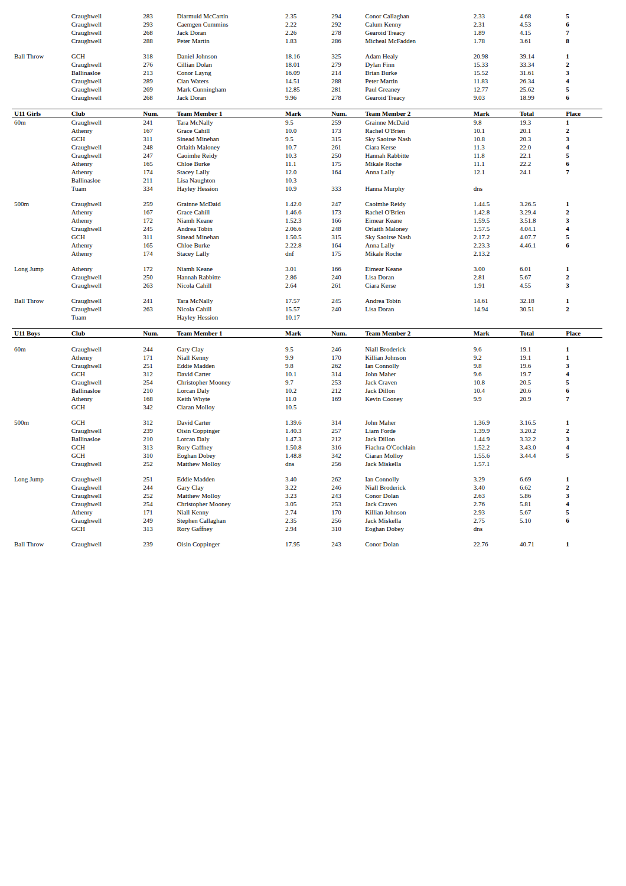| | Craughwell | 283 | Diarmuid McCartin | 2.35 | 294 | Conor Callaghan | 2.33 | 4.68 | 5 |
| | Craughwell | 293 | Caemgen Cummins | 2.22 | 292 | Calum Kenny | 2.31 | 4.53 | 6 |
| | Craughwell | 268 | Jack Doran | 2.26 | 278 | Gearoid Treacy | 1.89 | 4.15 | 7 |
| | Craughwell | 288 | Peter Martin | 1.83 | 286 | Micheal McFadden | 1.78 | 3.61 | 8 |
| Ball Throw | GCH | 318 | Daniel Johnson | 18.16 | 325 | Adam Healy | 20.98 | 39.14 | 1 |
| | Craughwell | 276 | Cillian Dolan | 18.01 | 279 | Dylan Finn | 15.33 | 33.34 | 2 |
| | Ballinasloe | 213 | Conor Layng | 16.09 | 214 | Brian Burke | 15.52 | 31.61 | 3 |
| | Craughwell | 289 | Cian Waters | 14.51 | 288 | Peter Martin | 11.83 | 26.34 | 4 |
| | Craughwell | 269 | Mark Cunningham | 12.85 | 281 | Paul Greaney | 12.77 | 25.62 | 5 |
| | Craughwell | 268 | Jack Doran | 9.96 | 278 | Gearoid Treacy | 9.03 | 18.99 | 6 |
| U11 Girls | Club | Num. | Team Member 1 | Mark | Num. | Team Member 2 | Mark | Total | Place |
| 60m | Craughwell | 241 | Tara McNally | 9.5 | 259 | Grainne McDaid | 9.8 | 19.3 | 1 |
| | Athenry | 167 | Grace Cahill | 10.0 | 173 | Rachel O'Brien | 10.1 | 20.1 | 2 |
| | GCH | 311 | Sinead Minehan | 9.5 | 315 | Sky Saoirse Nash | 10.8 | 20.3 | 3 |
| | Craughwell | 248 | Orlaith Maloney | 10.7 | 261 | Ciara Kerse | 11.3 | 22.0 | 4 |
| | Craughwell | 247 | Caoimhe Reidy | 10.3 | 250 | Hannah Rabbitte | 11.8 | 22.1 | 5 |
| | Athenry | 165 | Chloe Burke | 11.1 | 175 | Mikale Roche | 11.1 | 22.2 | 6 |
| | Athenry | 174 | Stacey Lally | 12.0 | 164 | Anna Lally | 12.1 | 24.1 | 7 |
| | Ballinasloe | 211 | Lisa Naughton | 10.3 | | | | | |
| | Tuam | 334 | Hayley Hession | 10.9 | 333 | Hanna Murphy | dns | | |
| 500m | Craughwell | 259 | Grainne McDaid | 1.42.0 | 247 | Caoimhe Reidy | 1.44.5 | 3.26.5 | 1 |
| | Athenry | 167 | Grace Cahill | 1.46.6 | 173 | Rachel O'Brien | 1.42.8 | 3.29.4 | 2 |
| | Athenry | 172 | Niamh Keane | 1.52.3 | 166 | Eimear Keane | 1.59.5 | 3.51.8 | 3 |
| | Craughwell | 245 | Andrea Tobin | 2.06.6 | 248 | Orlaith Maloney | 1.57.5 | 4.04.1 | 4 |
| | GCH | 311 | Sinead Minehan | 1.50.5 | 315 | Sky Saoirse Nash | 2.17.2 | 4.07.7 | 5 |
| | Athenry | 165 | Chloe Burke | 2.22.8 | 164 | Anna Lally | 2.23.3 | 4.46.1 | 6 |
| | Athenry | 174 | Stacey Lally | dnf | 175 | Mikale Roche | 2.13.2 | | |
| Long Jump | Athenry | 172 | Niamh Keane | 3.01 | 166 | Eimear Keane | 3.00 | 6.01 | 1 |
| | Craughwell | 250 | Hannah Rabbitte | 2.86 | 240 | Lisa Doran | 2.81 | 5.67 | 2 |
| | Craughwell | 263 | Nicola Cahill | 2.64 | 261 | Ciara Kerse | 1.91 | 4.55 | 3 |
| Ball Throw | Craughwell | 241 | Tara McNally | 17.57 | 245 | Andrea Tobin | 14.61 | 32.18 | 1 |
| | Craughwell | 263 | Nicola Cahill | 15.57 | 240 | Lisa Doran | 14.94 | 30.51 | 2 |
| | Tuam | | Hayley Hession | 10.17 | | | | | |
| U11 Boys | Club | Num. | Team Member 1 | Mark | Num. | Team Member 2 | Mark | Total | Place |
| 60m | Craughwell | 244 | Gary Clay | 9.5 | 246 | Niall Broderick | 9.6 | 19.1 | 1 |
| | Athenry | 171 | Niall Kenny | 9.9 | 170 | Killian Johnson | 9.2 | 19.1 | 1 |
| | Craughwell | 251 | Eddie Madden | 9.8 | 262 | Ian Connolly | 9.8 | 19.6 | 3 |
| | GCH | 312 | David Carter | 10.1 | 314 | John Maher | 9.6 | 19.7 | 4 |
| | Craughwell | 254 | Christopher Mooney | 9.7 | 253 | Jack Craven | 10.8 | 20.5 | 5 |
| | Ballinasloe | 210 | Lorcan Daly | 10.2 | 212 | Jack Dillon | 10.4 | 20.6 | 6 |
| | Athenry | 168 | Keith Whyte | 11.0 | 169 | Kevin Cooney | 9.9 | 20.9 | 7 |
| | GCH | 342 | Ciaran Molloy | 10.5 | | | | | |
| 500m | GCH | 312 | David Carter | 1.39.6 | 314 | John Maher | 1.36.9 | 3.16.5 | 1 |
| | Craughwell | 239 | Oisin Coppinger | 1.40.3 | 257 | Liam Forde | 1.39.9 | 3.20.2 | 2 |
| | Ballinasloe | 210 | Lorcan Daly | 1.47.3 | 212 | Jack Dillon | 1.44.9 | 3.32.2 | 3 |
| | GCH | 313 | Rory Gaffney | 1.50.8 | 316 | Fiachra O'Cochlain | 1.52.2 | 3.43.0 | 4 |
| | GCH | 310 | Eoghan Dobey | 1.48.8 | 342 | Ciaran Molloy | 1.55.6 | 3.44.4 | 5 |
| | Craughwell | 252 | Matthew Molloy | dns | 256 | Jack Miskella | 1.57.1 | | |
| Long Jump | Craughwell | 251 | Eddie Madden | 3.40 | 262 | Ian Connolly | 3.29 | 6.69 | 1 |
| | Craughwell | 244 | Gary Clay | 3.22 | 246 | Niall Broderick | 3.40 | 6.62 | 2 |
| | Craughwell | 252 | Matthew Molloy | 3.23 | 243 | Conor Dolan | 2.63 | 5.86 | 3 |
| | Craughwell | 254 | Christopher Mooney | 3.05 | 253 | Jack Craven | 2.76 | 5.81 | 4 |
| | Athenry | 171 | Niall Kenny | 2.74 | 170 | Killian Johnson | 2.93 | 5.67 | 5 |
| | Craughwell | 249 | Stephen Callaghan | 2.35 | 256 | Jack Miskella | 2.75 | 5.10 | 6 |
| | GCH | 313 | Rory Gaffney | 2.94 | 310 | Eoghan Dobey | dns | | |
| Ball Throw | Craughwell | 239 | Oisin Coppinger | 17.95 | 243 | Conor Dolan | 22.76 | 40.71 | 1 |